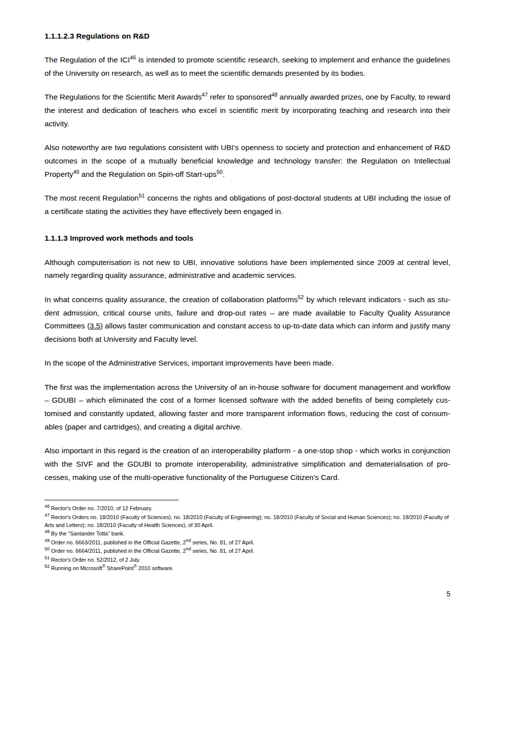1.1.1.2.3 Regulations on R&D
The Regulation of the ICI46 is intended to promote scientific research, seeking to implement and enhance the guidelines of the University on research, as well as to meet the scientific demands presented by its bodies.
The Regulations for the Scientific Merit Awards47 refer to sponsored48 annually awarded prizes, one by Faculty, to reward the interest and dedication of teachers who excel in scientific merit by incorporating teaching and research into their activity.
Also noteworthy are two regulations consistent with UBI's openness to society and protection and enhancement of R&D outcomes in the scope of a mutually beneficial knowledge and technology transfer: the Regulation on Intellectual Property49 and the Regulation on Spin-off Start-ups50.
The most recent Regulation51 concerns the rights and obligations of post-doctoral students at UBI including the issue of a certificate stating the activities they have effectively been engaged in.
1.1.1.3 Improved work methods and tools
Although computerisation is not new to UBI, innovative solutions have been implemented since 2009 at central level, namely regarding quality assurance, administrative and academic services.
In what concerns quality assurance, the creation of collaboration platforms52 by which relevant indicators - such as student admission, critical course units, failure and drop-out rates – are made available to Faculty Quality Assurance Committees (3.5) allows faster communication and constant access to up-to-date data which can inform and justify many decisions both at University and Faculty level.
In the scope of the Administrative Services, important improvements have been made.
The first was the implementation across the University of an in-house software for document management and workflow – GDUBI – which eliminated the cost of a former licensed software with the added benefits of being completely customised and constantly updated, allowing faster and more transparent information flows, reducing the cost of consumables (paper and cartridges), and creating a digital archive.
Also important in this regard is the creation of an interoperability platform - a one-stop shop - which works in conjunction with the SIVF and the GDUBI to promote interoperability, administrative simplification and dematerialisation of processes, making use of the multi-operative functionality of the Portuguese Citizen's Card.
46 Rector's Order no. 7/2010, of 12 February.
47 Rector's Orders no. 18/2010 (Faculty of Sciences), no. 18/2010 (Faculty of Engineering); no. 18/2010 (Faculty of Social and Human Sciences); no. 18/2010 (Faculty of Arts and Letters); no. 18/2010 (Faculty of Health Sciences), of 30 April.
48 By the "Santander Totta" bank.
49 Order no. 6663/2011, published in the Official Gazette, 2nd series, No. 81, of 27 April.
50 Order no. 6664/2011, published in the Official Gazette, 2nd series, No. 81, of 27 April.
51 Rector's Order no. 52/2012, of 2 July.
52 Running on Microsoft® SharePoint® 2010 software.
5